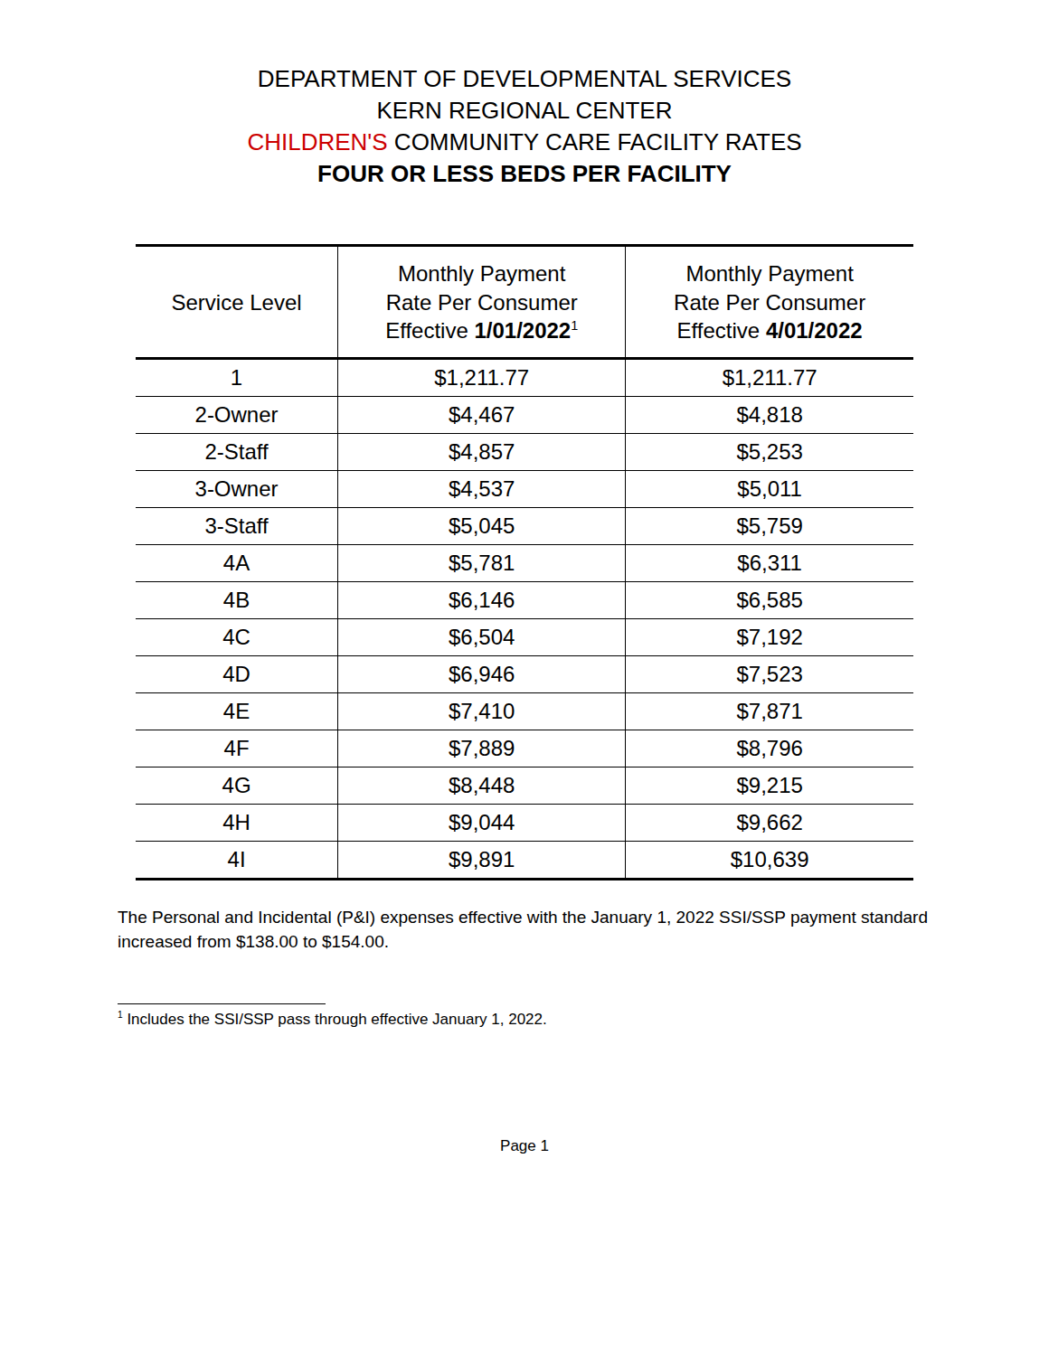DEPARTMENT OF DEVELOPMENTAL SERVICES
KERN REGIONAL CENTER
CHILDREN'S COMMUNITY CARE FACILITY RATES
FOUR OR LESS BEDS PER FACILITY
| Service Level | Monthly Payment Rate Per Consumer Effective 1/01/2022 1 | Monthly Payment Rate Per Consumer Effective 4/01/2022 |
| --- | --- | --- |
| 1 | $1,211.77 | $1,211.77 |
| 2-Owner | $4,467 | $4,818 |
| 2-Staff | $4,857 | $5,253 |
| 3-Owner | $4,537 | $5,011 |
| 3-Staff | $5,045 | $5,759 |
| 4A | $5,781 | $6,311 |
| 4B | $6,146 | $6,585 |
| 4C | $6,504 | $7,192 |
| 4D | $6,946 | $7,523 |
| 4E | $7,410 | $7,871 |
| 4F | $7,889 | $8,796 |
| 4G | $8,448 | $9,215 |
| 4H | $9,044 | $9,662 |
| 4I | $9,891 | $10,639 |
The Personal and Incidental (P&I) expenses effective with the January 1, 2022 SSI/SSP payment standard increased from $138.00 to $154.00.
1 Includes the SSI/SSP pass through effective January 1, 2022.
Page 1